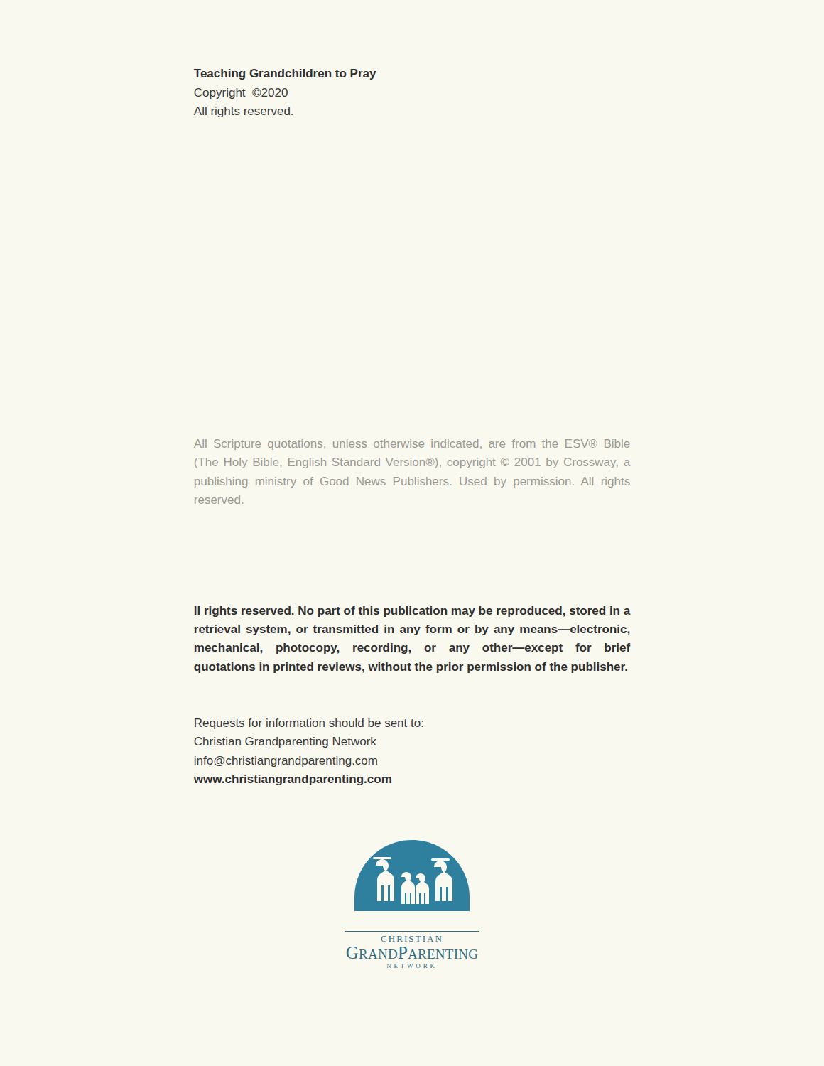Teaching Grandchildren to Pray
Copyright ©2020
All rights reserved.
All Scripture quotations, unless otherwise indicated, are from the ESV® Bible (The Holy Bible, English Standard Version®), copyright © 2001 by Crossway, a publishing ministry of Good News Publishers. Used by permission. All rights reserved.
ll rights reserved. No part of this publication may be reproduced, stored in a retrieval system, or transmitted in any form or by any means—electronic, mechanical, photocopy, recording, or any other—except for brief quotations in printed reviews, without the prior permission of the publisher.
Requests for information should be sent to:
Christian Grandparenting Network
info@christiangrandparenting.com
www.christiangrandparenting.com
Christian
GRANDPARENTING
Network